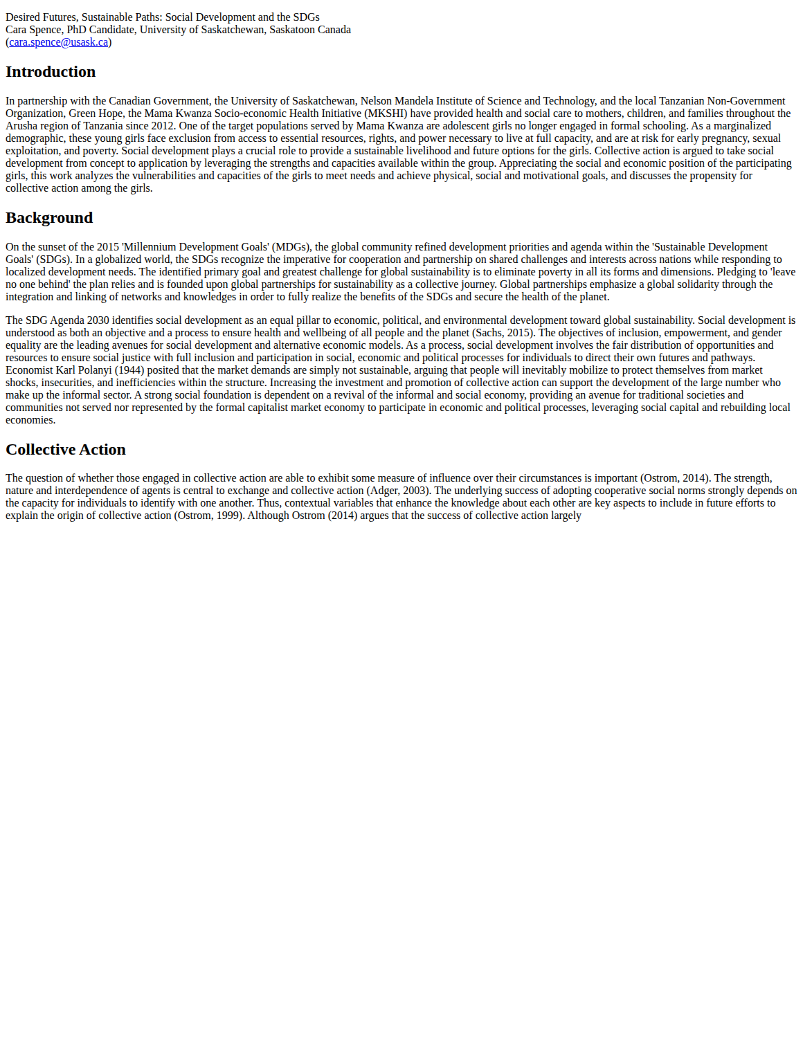Desired Futures, Sustainable Paths: Social Development and the SDGs
Cara Spence, PhD Candidate, University of Saskatchewan, Saskatoon Canada
(cara.spence@usask.ca)
Introduction
In partnership with the Canadian Government, the University of Saskatchewan, Nelson Mandela Institute of Science and Technology, and the local Tanzanian Non-Government Organization, Green Hope, the Mama Kwanza Socio-economic Health Initiative (MKSHI) have provided health and social care to mothers, children, and families throughout the Arusha region of Tanzania since 2012. One of the target populations served by Mama Kwanza are adolescent girls no longer engaged in formal schooling. As a marginalized demographic, these young girls face exclusion from access to essential resources, rights, and power necessary to live at full capacity, and are at risk for early pregnancy, sexual exploitation, and poverty. Social development plays a crucial role to provide a sustainable livelihood and future options for the girls. Collective action is argued to take social development from concept to application by leveraging the strengths and capacities available within the group. Appreciating the social and economic position of the participating girls, this work analyzes the vulnerabilities and capacities of the girls to meet needs and achieve physical, social and motivational goals, and discusses the propensity for collective action among the girls.
Background
On the sunset of the 2015 'Millennium Development Goals' (MDGs), the global community refined development priorities and agenda within the 'Sustainable Development Goals' (SDGs). In a globalized world, the SDGs recognize the imperative for cooperation and partnership on shared challenges and interests across nations while responding to localized development needs. The identified primary goal and greatest challenge for global sustainability is to eliminate poverty in all its forms and dimensions. Pledging to 'leave no one behind' the plan relies and is founded upon global partnerships for sustainability as a collective journey. Global partnerships emphasize a global solidarity through the integration and linking of networks and knowledges in order to fully realize the benefits of the SDGs and secure the health of the planet.
The SDG Agenda 2030 identifies social development as an equal pillar to economic, political, and environmental development toward global sustainability. Social development is understood as both an objective and a process to ensure health and wellbeing of all people and the planet (Sachs, 2015). The objectives of inclusion, empowerment, and gender equality are the leading avenues for social development and alternative economic models. As a process, social development involves the fair distribution of opportunities and resources to ensure social justice with full inclusion and participation in social, economic and political processes for individuals to direct their own futures and pathways. Economist Karl Polanyi (1944) posited that the market demands are simply not sustainable, arguing that people will inevitably mobilize to protect themselves from market shocks, insecurities, and inefficiencies within the structure. Increasing the investment and promotion of collective action can support the development of the large number who make up the informal sector. A strong social foundation is dependent on a revival of the informal and social economy, providing an avenue for traditional societies and communities not served nor represented by the formal capitalist market economy to participate in economic and political processes, leveraging social capital and rebuilding local economies.
Collective Action
The question of whether those engaged in collective action are able to exhibit some measure of influence over their circumstances is important (Ostrom, 2014). The strength, nature and interdependence of agents is central to exchange and collective action (Adger, 2003). The underlying success of adopting cooperative social norms strongly depends on the capacity for individuals to identify with one another. Thus, contextual variables that enhance the knowledge about each other are key aspects to include in future efforts to explain the origin of collective action (Ostrom, 1999). Although Ostrom (2014) argues that the success of collective action largely